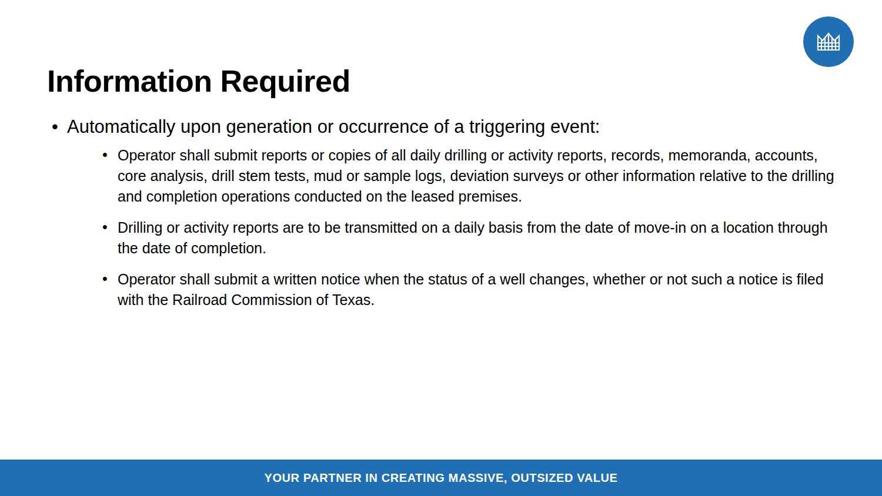Information Required
Automatically upon generation or occurrence of a triggering event:
Operator shall submit reports or copies of all daily drilling or activity reports, records, memoranda, accounts, core analysis, drill stem tests, mud or sample logs, deviation surveys or other information relative to the drilling and completion operations conducted on the leased premises.
Drilling or activity reports are to be transmitted on a daily basis from the date of move-in on a location through the date of completion.
Operator shall submit a written notice when the status of a well changes, whether or not such a notice is filed with the Railroad Commission of Texas.
YOUR PARTNER IN CREATING MASSIVE, OUTSIZED VALUE